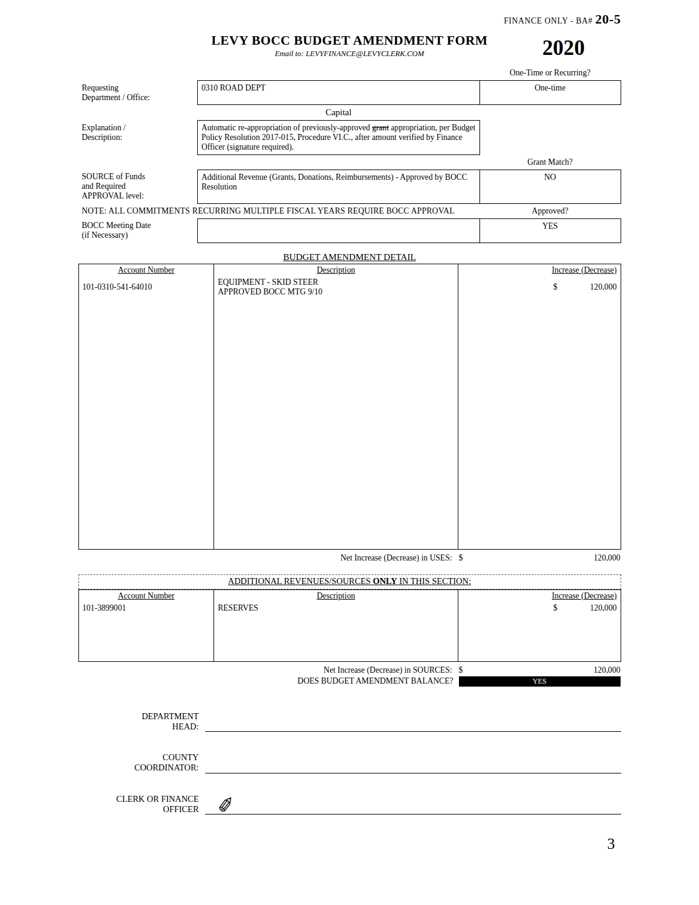FINANCE ONLY - BA# 20-5
LEVY BOCC BUDGET AMENDMENT FORM
Email to: LEVYFINANCE@LEVYCLERK.COM
2020
| | | One-Time or Recurring? |
| Requesting Department / Office: | 0310 ROAD DEPT | One-time |
| | Capital | |
| Explanation / Description: | Automatic re-appropriation of previously-approved grant appropriation, per Budget Policy Resolution 2017-015, Procedure VI.C., after amount verified by Finance Officer (signature required). | |
| | | Grant Match? |
| SOURCE of Funds and Required APPROVAL level: | Additional Revenue (Grants, Donations, Reimbursements) - Approved by BOCC Resolution | NO |
| NOTE: ALL COMMITMENTS RECURRING MULTIPLE FISCAL YEARS REQUIRE BOCC APPROVAL | Approved? |
| BOCC Meeting Date (if Necessary) | | YES |
BUDGET AMENDMENT DETAIL
| Account Number | Description | Increase (Decrease) |
| --- | --- | --- |
| 101-0310-541-64010 | EQUIPMENT - SKID STEER APPROVED BOCC MTG 9/10 | $ 120,000 |
| Net Increase (Decrease) in USES: | $ | 120,000 |
ADDITIONAL REVENUES/SOURCES ONLY IN THIS SECTION:
| Account Number | Description | Increase (Decrease) |
| --- | --- | --- |
| 101-3899001 | RESERVES | $ 120,000 |
| Net Increase (Decrease) in SOURCES: | $ | 120,000 |
| DOES BUDGET AMENDMENT BALANCE? | YES |
DEPARTMENT
HEAD:
COUNTY
COORDINATOR:
CLERK OR FINANCE
OFFICER
✐
3